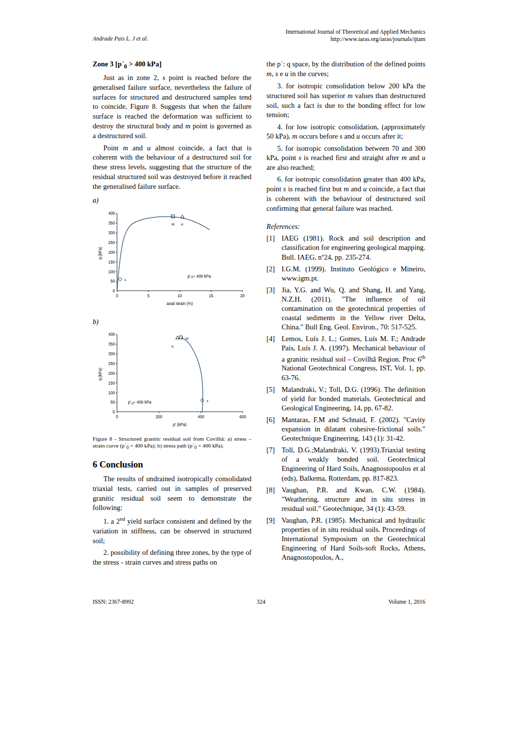Andrade Pais L. J et al.
International Journal of Theoretical and Applied Mechanics
http://www.iaras.org/iaras/journals/ijtam
Zone 3 [p´0 > 400 kPa]
Just as in zone 2, s point is reached before the generalised failure surface, nevertheless the failure of surfaces for structured and destructured samples tend to coincide, Figure 8. Suggests that when the failure surface is reached the deformation was sufficient to destroy the structural body and m point is governed as a destructured soil.
Point m and u almost coincide, a fact that is coherent with the behaviour of a destructured soil for these stress levels, suggesting that the structure of the residual structured soil was destroyed before it reached the generalised failure surface.
a)
400 350 300 250 200 150 100 50 0 0 5 10 15 20 axial strain (%) q (kPa) m u s p´0= 400 kPa
b)
400 350 300 250 200 150 100 50 0 0 200 400 600 p' (kPa) q (kPa) m u s p´0= 400 kPa
Figure 8 - Structured granitic residual soil from Covilhã: a) stress – strain curve (p´0 = 400 kPa); b) stress path (p´0 = 400 kPa).
6 Conclusion
The results of undrained isotropically consolidated triaxial tests, carried out in samples of preserved granitic residual soil seem to demonstrate the following:
1. a 2nd yield surface consistent and defined by the variation in stiffness, can be observed in structured soil;
2. possibility of defining three zones, by the type of the stress - strain curves and stress paths on
the p´: q space, by the distribution of the defined points m, s e u in the curves;
3. for isotropic consolidation below 200 kPa the structured soil has superior m values than destructured soil, such a fact is due to the bonding effect for low tension;
4. for low isotropic consolidation, (approximately 50 kPa), m occurs before s and u occurs after it;
5. for isotropic consolidation between 70 and 300 kPa, point s is reached first and straight after m and u are also reached;
6. for isotropic consolidation greater than 400 kPa, point s is reached first but m and u coincide, a fact that is coherent with the behaviour of destructured soil confirming that general failure was reached.
References:
IAEG (1981). Rock and soil description and classification for engineering geological mapping. Bull. IAEG, nº24, pp. 235-274.
I.G.M. (1999). Instituto Geológico e Mineiro, www.igm.pt.
Jia, Y.G. and Wu, Q. and Shang, H. and Yang, N.Z.H. (2011). "The influence of oil contamination on the geotechnical properties of coastal sediments in the Yellow river Delta, China." Bull Eng. Geol. Environ., 70: 517-525.
Lemos, Luís J. L.; Gomes, Luís M. F.; Andrade Pais, Luís J. A. (1997). Mechanical behaviour of a granitic residual soil – Covilhã Region. Proc 6th National Geotechnical Congress, IST, Vol. 1, pp. 63-76.
Malandraki, V.; Toll, D.G. (1996). The definition of yield for bonded materials. Geotechnical and Geological Engineering, 14, pp. 67-82.
Mantaras, F.M and Schnaid, F. (2002). "Cavity expansion in dilatant cohesive-frictional soils." Geotechnique Engineering, 143 (1): 31-42.
Toll, D.G.;Malandraki, V. (1993).Triaxial testing of a weakly bonded soil. Geotechnical Engineering of Hard Soils, Anagnostopoulos et al (eds), Balkema, Rotterdam, pp. 817-823.
Vaughan, P.R. and Kwan, C.W. (1984). "Weathering, structure and in situ stress in residual soil." Geotechnique, 34 (1): 43-59.
Vaughan, P.R. (1985). Mechanical and hydraulic properties of in situ residual soils. Proceedings of International Symposium on the Geotechnical Engineering of Hard Soils-soft Rocks, Athens, Anagnostopoulos, A.,
ISSN: 2367-8992
324
Volume 1, 2016